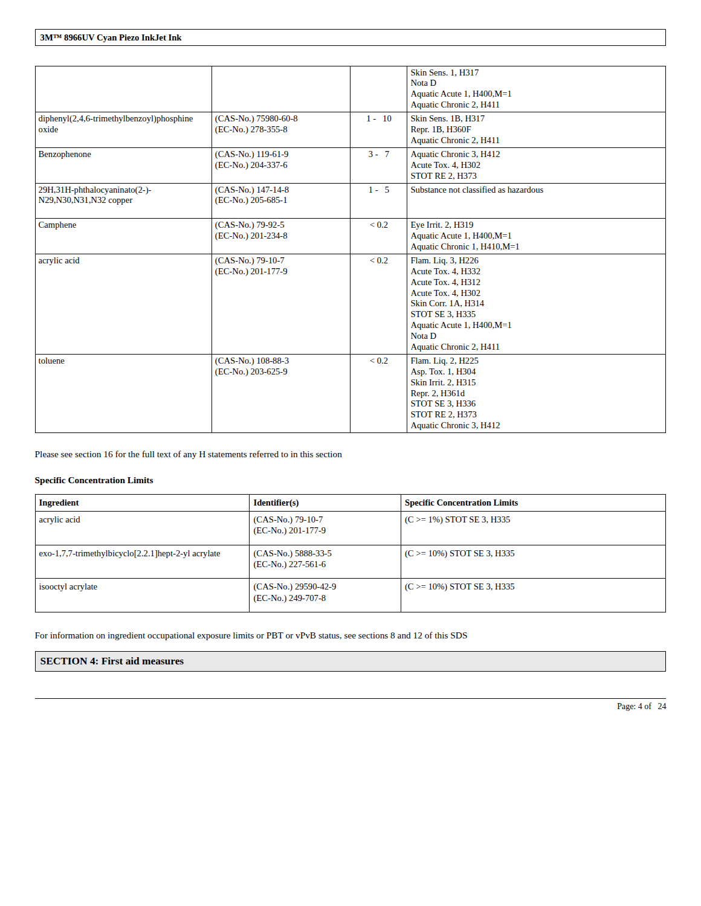3M™ 8966UV Cyan Piezo InkJet Ink
| | | | Skin Sens. 1, H317 Nota D Aquatic Acute 1, H400,M=1 Aquatic Chronic 2, H411 |
| diphenyl(2,4,6-trimethylbenzoyl)phosphine oxide | (CAS-No.) 75980-60-8 (EC-No.) 278-355-8 | 1 - 10 | Skin Sens. 1B, H317 Repr. 1B, H360F Aquatic Chronic 2, H411 |
| Benzophenone | (CAS-No.) 119-61-9 (EC-No.) 204-337-6 | 3 - 7 | Aquatic Chronic 3, H412 Acute Tox. 4, H302 STOT RE 2, H373 |
| 29H,31H-phthalocyaninato(2-)-N29,N30,N31,N32 copper | (CAS-No.) 147-14-8 (EC-No.) 205-685-1 | 1 - 5 | Substance not classified as hazardous |
| Camphene | (CAS-No.) 79-92-5 (EC-No.) 201-234-8 | < 0.2 | Eye Irrit. 2, H319 Aquatic Acute 1, H400,M=1 Aquatic Chronic 1, H410,M=1 |
| acrylic acid | (CAS-No.) 79-10-7 (EC-No.) 201-177-9 | < 0.2 | Flam. Liq. 3, H226 Acute Tox. 4, H332 Acute Tox. 4, H312 Acute Tox. 4, H302 Skin Corr. 1A, H314 STOT SE 3, H335 Aquatic Acute 1, H400,M=1 Nota D Aquatic Chronic 2, H411 |
| toluene | (CAS-No.) 108-88-3 (EC-No.) 203-625-9 | < 0.2 | Flam. Liq. 2, H225 Asp. Tox. 1, H304 Skin Irrit. 2, H315 Repr. 2, H361d STOT SE 3, H336 STOT RE 2, H373 Aquatic Chronic 3, H412 |
Please see section 16 for the full text of any H statements referred to in this section
Specific Concentration Limits
| Ingredient | Identifier(s) | Specific Concentration Limits |
| --- | --- | --- |
| acrylic acid | (CAS-No.) 79-10-7 (EC-No.) 201-177-9 | (C >= 1%) STOT SE 3, H335 |
| exo-1,7,7-trimethylbicyclo[2.2.1]hept-2-yl acrylate | (CAS-No.) 5888-33-5 (EC-No.) 227-561-6 | (C >= 10%) STOT SE 3, H335 |
| isooctyl acrylate | (CAS-No.) 29590-42-9 (EC-No.) 249-707-8 | (C >= 10%) STOT SE 3, H335 |
For information on ingredient occupational exposure limits or PBT or vPvB status, see sections 8 and 12 of this SDS
SECTION 4: First aid measures
Page: 4 of 24